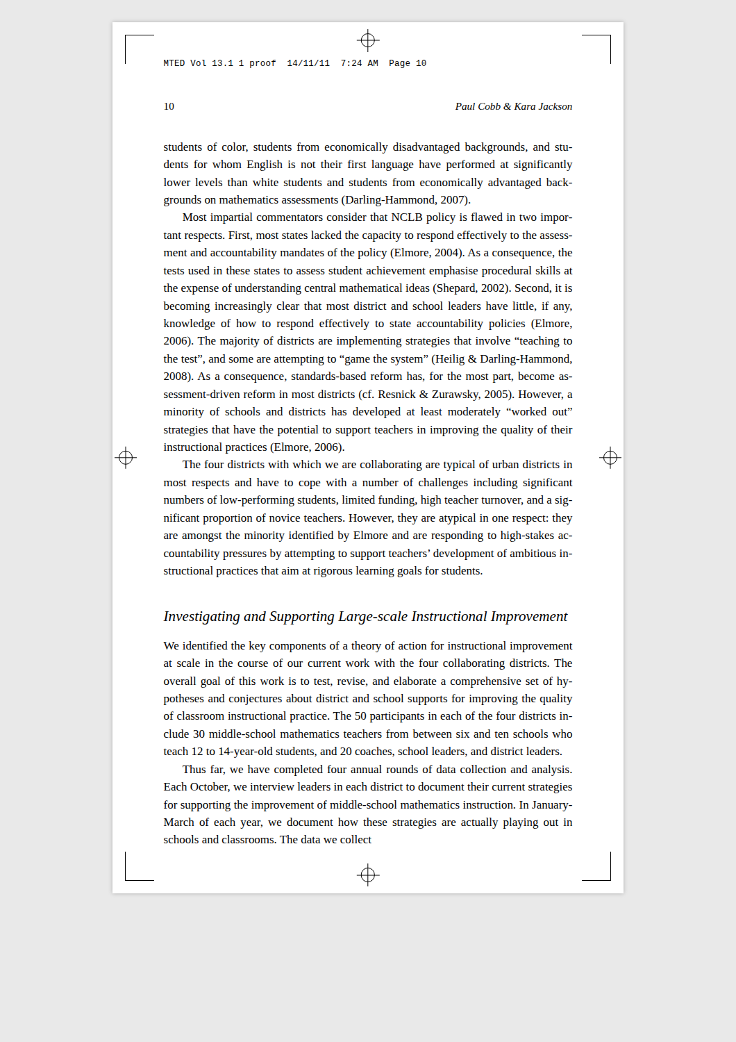MTED Vol 13.1 1 proof 14/11/11 7:24 AM Page 10
10 Paul Cobb & Kara Jackson
students of color, students from economically disadvantaged backgrounds, and students for whom English is not their first language have performed at significantly lower levels than white students and students from economically advantaged backgrounds on mathematics assessments (Darling-Hammond, 2007).
Most impartial commentators consider that NCLB policy is flawed in two important respects. First, most states lacked the capacity to respond effectively to the assessment and accountability mandates of the policy (Elmore, 2004). As a consequence, the tests used in these states to assess student achievement emphasise procedural skills at the expense of understanding central mathematical ideas (Shepard, 2002). Second, it is becoming increasingly clear that most district and school leaders have little, if any, knowledge of how to respond effectively to state accountability policies (Elmore, 2006). The majority of districts are implementing strategies that involve “teaching to the test”, and some are attempting to “game the system” (Heilig & Darling-Hammond, 2008). As a consequence, standards-based reform has, for the most part, become assessment-driven reform in most districts (cf. Resnick & Zurawsky, 2005). However, a minority of schools and districts has developed at least moderately “worked out” strategies that have the potential to support teachers in improving the quality of their instructional practices (Elmore, 2006).
The four districts with which we are collaborating are typical of urban districts in most respects and have to cope with a number of challenges including significant numbers of low-performing students, limited funding, high teacher turnover, and a significant proportion of novice teachers. However, they are atypical in one respect: they are amongst the minority identified by Elmore and are responding to high-stakes accountability pressures by attempting to support teachers’ development of ambitious instructional practices that aim at rigorous learning goals for students.
Investigating and Supporting Large-scale Instructional Improvement
We identified the key components of a theory of action for instructional improvement at scale in the course of our current work with the four collaborating districts. The overall goal of this work is to test, revise, and elaborate a comprehensive set of hypotheses and conjectures about district and school supports for improving the quality of classroom instructional practice. The 50 participants in each of the four districts include 30 middle-school mathematics teachers from between six and ten schools who teach 12 to 14-year-old students, and 20 coaches, school leaders, and district leaders.
Thus far, we have completed four annual rounds of data collection and analysis. Each October, we interview leaders in each district to document their current strategies for supporting the improvement of middle-school mathematics instruction. In January-March of each year, we document how these strategies are actually playing out in schools and classrooms. The data we collect